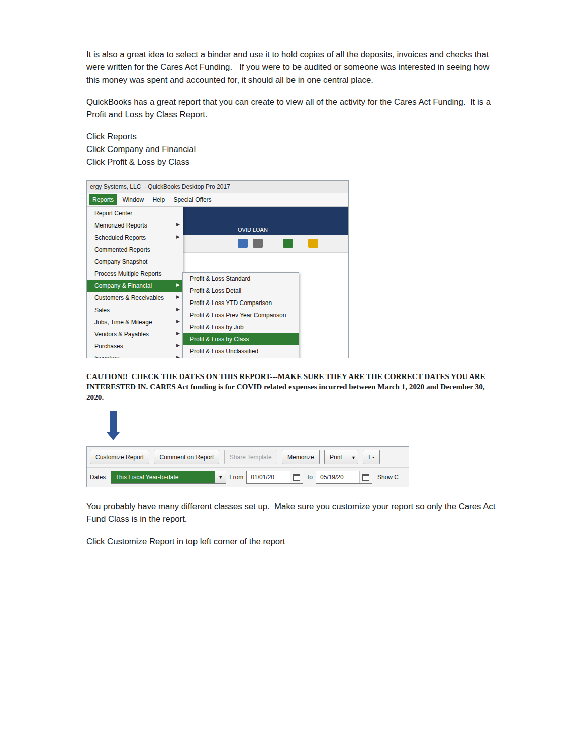It is also a great idea to select a binder and use it to hold copies of all the deposits, invoices and checks that were written for the Cares Act Funding. If you were to be audited or someone was interested in seeing how this money was spent and accounted for, it should all be in one central place.
QuickBooks has a great report that you can create to view all of the activity for the Cares Act Funding. It is a Profit and Loss by Class Report.
Click Reports Click Company and Financial Click Profit & Loss by Class
ergy Systems, LLC - QuickBooks Desktop Pro 2017
Reports Window Help Special Offers
OVID LOAN
Report Center
Memorized Reports▶
Scheduled Reports▶
Commented Reports
Company Snapshot
Process Multiple Reports
Company & Financial▶
Customers & Receivables▶
Sales▶
Jobs, Time & Mileage▶
Vendors & Payables▶
Purchases▶
Inventory▶
Employees & Payroll▶
Profit & Loss Standard
Profit & Loss Detail
Profit & Loss YTD Comparison
Profit & Loss Prev Year Comparison
Profit & Loss by Job
Profit & Loss by Class
Profit & Loss Unclassified
Income by Customer Summary
CAUTION!! CHECK THE DATES ON THIS REPORT---MAKE SURE THEY ARE THE CORRECT DATES YOU ARE INTERESTED IN. CARES Act funding is for COVID related expenses incurred between March 1, 2020 and December 30, 2020.
Customize Report Comment on Report Share Template Memorize Print ▼ E-
Dates This Fiscal Year-to-date ▼ From 01/01/20 To 05/19/20 Show C
You probably have many different classes set up. Make sure you customize your report so only the Cares Act Fund Class is in the report.
Click Customize Report in top left corner of the report